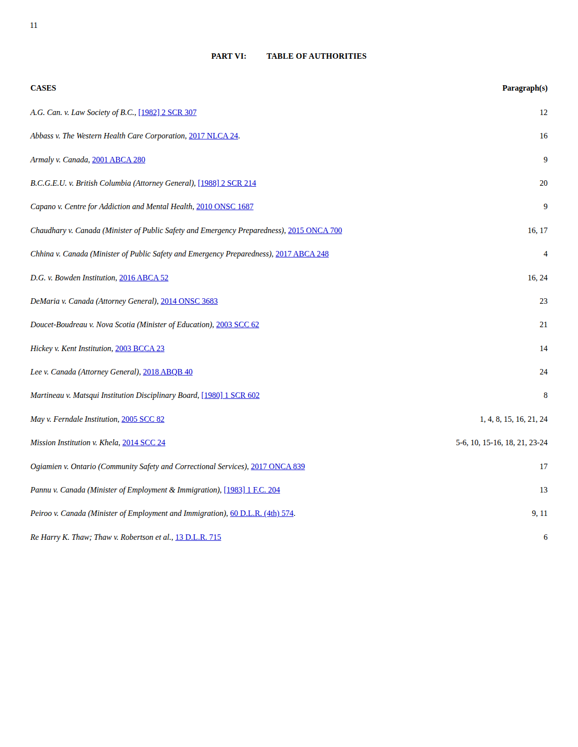11
PART VI: TABLE OF AUTHORITIES
| CASES | Paragraph(s) |
| --- | --- |
| A.G. Can. v. Law Society of B.C. , [1982] 2 SCR 307 | 12 |
| Abbass v. The Western Health Care Corporation , 2017 NLCA 24 . | 16 |
| Armaly v. Canada , 2001 ABCA 280 | 9 |
| B.C.G.E.U. v. British Columbia (Attorney General) , [1988] 2 SCR 214 | 20 |
| Capano v. Centre for Addiction and Mental Health , 2010 ONSC 1687 | 9 |
| Chaudhary v. Canada (Minister of Public Safety and Emergency Preparedness) , 2015 ONCA 700 | 16, 17 |
| Chhina v. Canada (Minister of Public Safety and Emergency Preparedness) , 2017 ABCA 248 | 4 |
| D.G. v. Bowden Institution , 2016 ABCA 52 | 16, 24 |
| DeMaria v. Canada (Attorney General) , 2014 ONSC 3683 | 23 |
| Doucet-Boudreau v. Nova Scotia (Minister of Education) , 2003 SCC 62 | 21 |
| Hickey v. Kent Institution , 2003 BCCA 23 | 14 |
| Lee v. Canada (Attorney General) , 2018 ABQB 40 | 24 |
| Martineau v. Matsqui Institution Disciplinary Board , [1980] 1 SCR 602 | 8 |
| May v. Ferndale Institution , 2005 SCC 82 | 1, 4, 8, 15, 16, 21, 24 |
| Mission Institution v. Khela , 2014 SCC 24 | 5-6, 10, 15-16, 18, 21, 23-24 |
| Ogiamien v. Ontario (Community Safety and Correctional Services) , 2017 ONCA 839 | 17 |
| Pannu v. Canada (Minister of Employment & Immigration) , [1983] 1 F.C. 204 | 13 |
| Peiroo v. Canada (Minister of Employment and Immigration) , 60 D.L.R. (4th) 574 . | 9, 11 |
| Re Harry K. Thaw; Thaw v. Robertson et al. , 13 D.L.R. 715 | 6 |